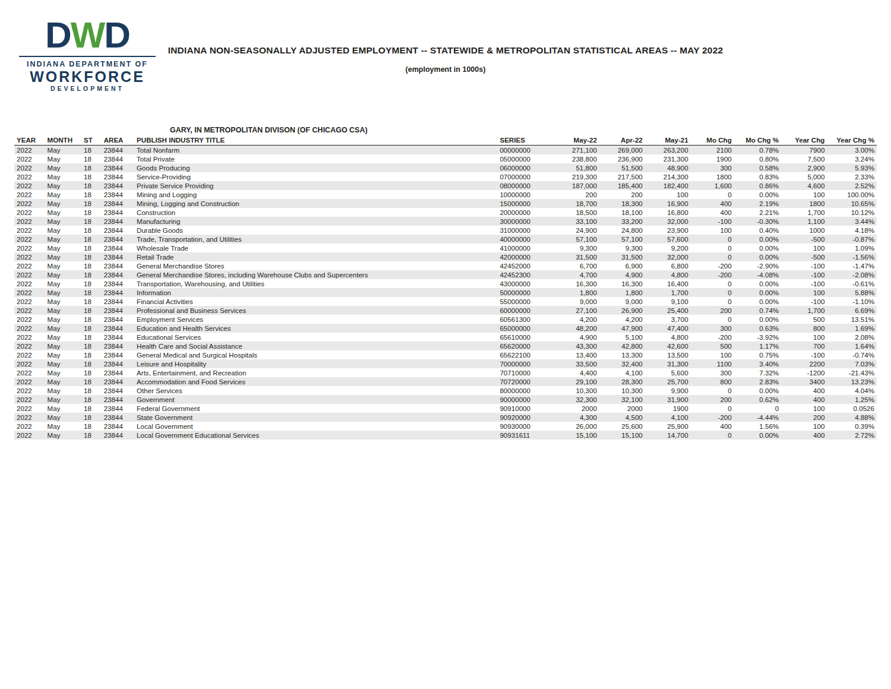DWD
INDIANA DEPARTMENT OF WORKFORCE DEVELOPMENT
INDIANA NON-SEASONALLY ADJUSTED EMPLOYMENT -- STATEWIDE & METROPOLITAN STATISTICAL AREAS -- MAY 2022
(employment in 1000s)
GARY, IN METROPOLITAN DIVISON (OF CHICAGO CSA)
| YEAR | MONTH | ST | AREA | PUBLISH INDUSTRY TITLE | SERIES | May-22 | Apr-22 | May-21 | Mo Chg | Mo Chg % | Year Chg | Year Chg % |
| --- | --- | --- | --- | --- | --- | --- | --- | --- | --- | --- | --- | --- |
| 2022 | May | 18 | 23844 | Total Nonfarm | 00000000 | 271,100 | 269,000 | 263,200 | 2100 | 0.78% | 7900 | 3.00% |
| 2022 | May | 18 | 23844 | Total Private | 05000000 | 238,800 | 236,900 | 231,300 | 1900 | 0.80% | 7,500 | 3.24% |
| 2022 | May | 18 | 23844 | Goods Producing | 06000000 | 51,800 | 51,500 | 48,900 | 300 | 0.58% | 2,900 | 5.93% |
| 2022 | May | 18 | 23844 | Service-Providing | 07000000 | 219,300 | 217,500 | 214,300 | 1800 | 0.83% | 5,000 | 2.33% |
| 2022 | May | 18 | 23844 | Private Service Providing | 08000000 | 187,000 | 185,400 | 182,400 | 1,600 | 0.86% | 4,600 | 2.52% |
| 2022 | May | 18 | 23844 | Mining and Logging | 10000000 | 200 | 200 | 100 | 0 | 0.00% | 100 | 100.00% |
| 2022 | May | 18 | 23844 | Mining, Logging and Construction | 15000000 | 18,700 | 18,300 | 16,900 | 400 | 2.19% | 1800 | 10.65% |
| 2022 | May | 18 | 23844 | Construction | 20000000 | 18,500 | 18,100 | 16,800 | 400 | 2.21% | 1,700 | 10.12% |
| 2022 | May | 18 | 23844 | Manufacturing | 30000000 | 33,100 | 33,200 | 32,000 | -100 | -0.30% | 1,100 | 3.44% |
| 2022 | May | 18 | 23844 | Durable Goods | 31000000 | 24,900 | 24,800 | 23,900 | 100 | 0.40% | 1000 | 4.18% |
| 2022 | May | 18 | 23844 | Trade, Transportation, and Utilities | 40000000 | 57,100 | 57,100 | 57,600 | 0 | 0.00% | -500 | -0.87% |
| 2022 | May | 18 | 23844 | Wholesale Trade | 41000000 | 9,300 | 9,300 | 9,200 | 0 | 0.00% | 100 | 1.09% |
| 2022 | May | 18 | 23844 | Retail Trade | 42000000 | 31,500 | 31,500 | 32,000 | 0 | 0.00% | -500 | -1.56% |
| 2022 | May | 18 | 23844 | General Merchandise Stores | 42452000 | 6,700 | 6,900 | 6,800 | -200 | -2.90% | -100 | -1.47% |
| 2022 | May | 18 | 23844 | General Merchandise Stores, including Warehouse Clubs and Supercenters | 42452300 | 4,700 | 4,900 | 4,800 | -200 | -4.08% | -100 | -2.08% |
| 2022 | May | 18 | 23844 | Transportation, Warehousing, and Utilities | 43000000 | 16,300 | 16,300 | 16,400 | 0 | 0.00% | -100 | -0.61% |
| 2022 | May | 18 | 23844 | Information | 50000000 | 1,800 | 1,800 | 1,700 | 0 | 0.00% | 100 | 5.88% |
| 2022 | May | 18 | 23844 | Financial Activities | 55000000 | 9,000 | 9,000 | 9,100 | 0 | 0.00% | -100 | -1.10% |
| 2022 | May | 18 | 23844 | Professional and Business Services | 60000000 | 27,100 | 26,900 | 25,400 | 200 | 0.74% | 1,700 | 6.69% |
| 2022 | May | 18 | 23844 | Employment Services | 60561300 | 4,200 | 4,200 | 3,700 | 0 | 0.00% | 500 | 13.51% |
| 2022 | May | 18 | 23844 | Education and Health Services | 65000000 | 48,200 | 47,900 | 47,400 | 300 | 0.63% | 800 | 1.69% |
| 2022 | May | 18 | 23844 | Educational Services | 65610000 | 4,900 | 5,100 | 4,800 | -200 | -3.92% | 100 | 2.08% |
| 2022 | May | 18 | 23844 | Health Care and Social Assistance | 65620000 | 43,300 | 42,800 | 42,600 | 500 | 1.17% | 700 | 1.64% |
| 2022 | May | 18 | 23844 | General Medical and Surgical Hospitals | 65622100 | 13,400 | 13,300 | 13,500 | 100 | 0.75% | -100 | -0.74% |
| 2022 | May | 18 | 23844 | Leisure and Hospitality | 70000000 | 33,500 | 32,400 | 31,300 | 1100 | 3.40% | 2200 | 7.03% |
| 2022 | May | 18 | 23844 | Arts, Entertainment, and Recreation | 70710000 | 4,400 | 4,100 | 5,600 | 300 | 7.32% | -1200 | -21.43% |
| 2022 | May | 18 | 23844 | Accommodation and Food Services | 70720000 | 29,100 | 28,300 | 25,700 | 800 | 2.83% | 3400 | 13.23% |
| 2022 | May | 18 | 23844 | Other Services | 80000000 | 10,300 | 10,300 | 9,900 | 0 | 0.00% | 400 | 4.04% |
| 2022 | May | 18 | 23844 | Government | 90000000 | 32,300 | 32,100 | 31,900 | 200 | 0.62% | 400 | 1.25% |
| 2022 | May | 18 | 23844 | Federal Government | 90910000 | 2000 | 2000 | 1900 | 0 | 0 | 100 | 0.0526 |
| 2022 | May | 18 | 23844 | State Government | 90920000 | 4,300 | 4,500 | 4,100 | -200 | -4.44% | 200 | 4.88% |
| 2022 | May | 18 | 23844 | Local Government | 90930000 | 26,000 | 25,600 | 25,900 | 400 | 1.56% | 100 | 0.39% |
| 2022 | May | 18 | 23844 | Local Government Educational Services | 90931611 | 15,100 | 15,100 | 14,700 | 0 | 0.00% | 400 | 2.72% |